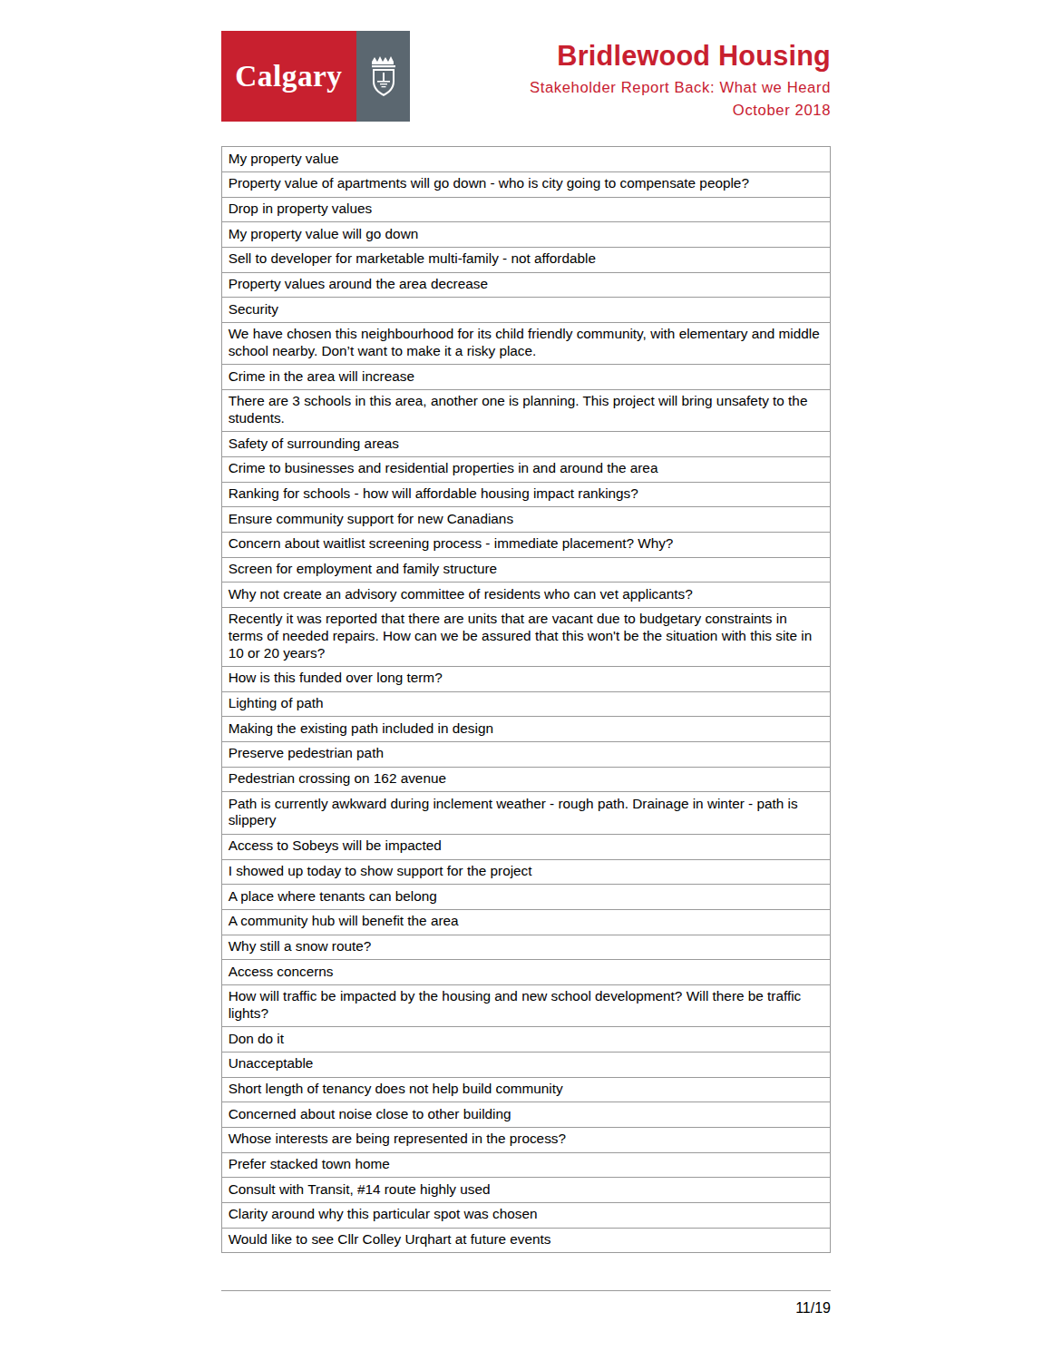Calgary
Bridlewood Housing
Stakeholder Report Back: What we Heard
October 2018
| My property value |
| Property value of apartments will go down - who is city going to compensate people? |
| Drop in property values |
| My property value will go down |
| Sell to developer for marketable multi-family - not affordable |
| Property values around the area decrease |
| Security |
| We have chosen this neighbourhood for its child friendly community, with elementary and middle school nearby. Don’t want to make it a risky place. |
| Crime in the area will increase |
| There are 3 schools in this area, another one is planning. This project will bring unsafety to the students. |
| Safety of surrounding areas |
| Crime to businesses and residential properties in and around the area |
| Ranking for schools - how will affordable housing impact rankings? |
| Ensure community support for new Canadians |
| Concern about waitlist screening process - immediate placement? Why? |
| Screen for employment and family structure |
| Why not create an advisory committee of residents who can vet applicants? |
| Recently it was reported that there are units that are vacant due to budgetary constraints in terms of needed repairs. How can we be assured that this won't be the situation with this site in 10 or 20 years? |
| How is this funded over long term? |
| Lighting of path |
| Making the existing path included in design |
| Preserve pedestrian path |
| Pedestrian crossing on 162 avenue |
| Path is currently awkward during inclement weather - rough path. Drainage in winter - path is slippery |
| Access to Sobeys will be impacted |
| I showed up today to show support for the project |
| A place where tenants can belong |
| A community hub will benefit the area |
| Why still a snow route? |
| Access concerns |
| How will traffic be impacted by the housing and new school development? Will there be traffic lights? |
| Don do it |
| Unacceptable |
| Short length of tenancy does not help build community |
| Concerned about noise close to other building |
| Whose interests are being represented in the process? |
| Prefer stacked town home |
| Consult with Transit, #14 route highly used |
| Clarity around why this particular spot was chosen |
| Would like to see Cllr Colley Urqhart at future events |
11/19